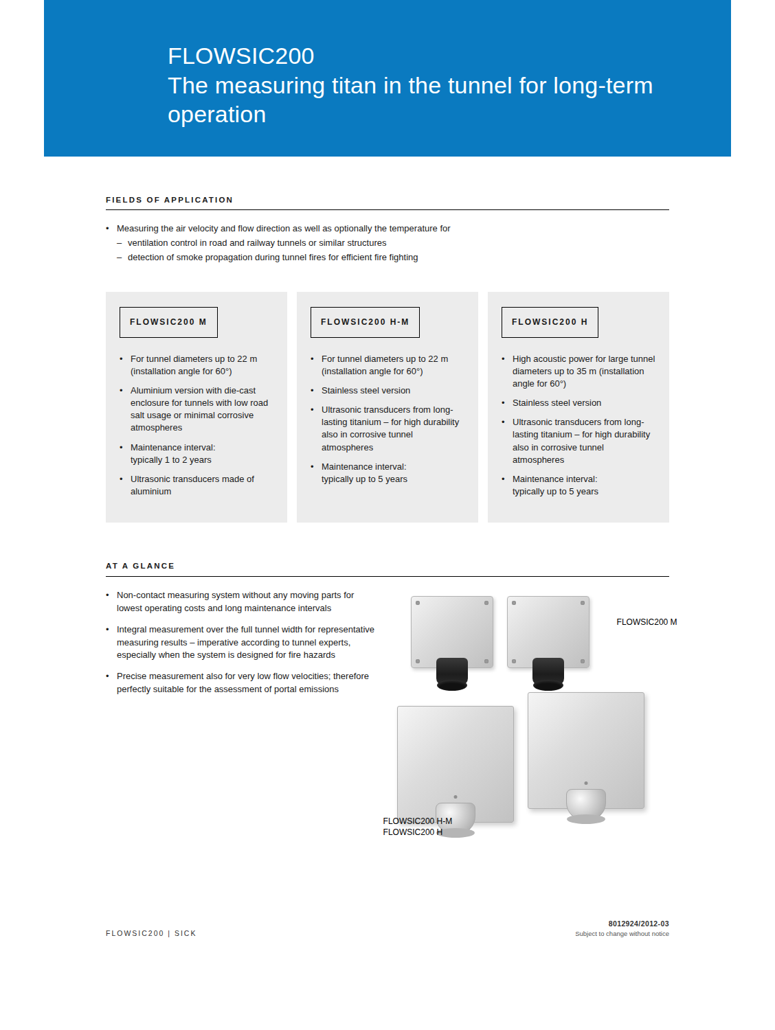FLOWSIC200 The measuring titan in the tunnel for long-term operation
Fields of application
Measuring the air velocity and flow direction as well as optionally the temperature for
ventilation control in road and railway tunnels or similar structures
detection of smoke propagation during tunnel fires for efficient fire fighting
FLOWSIC200 M
For tunnel diameters up to 22 m (installation angle for 60°)
Aluminium version with die-cast enclosure for tunnels with low road salt usage or minimal corrosive atmospheres
Maintenance interval:
typically 1 to 2 years
Ultrasonic transducers made of aluminium
FLOWSIC200 H-M
For tunnel diameters up to 22 m (installation angle for 60°)
Stainless steel version
Ultrasonic transducers from long-lasting titanium – for high durability also in corrosive tunnel atmospheres
Maintenance interval:
typically up to 5 years
FLOWSIC200 H
High acoustic power for large tunnel diameters up to 35 m (installation angle for 60°)
Stainless steel version
Ultrasonic transducers from long-lasting titanium – for high durability also in corrosive tunnel atmospheres
Maintenance interval:
typically up to 5 years
At a glance
Non-contact measuring system without any moving parts for lowest operating costs and long maintenance intervals
Integral measurement over the full tunnel width for representative measuring results – imperative according to tunnel experts, especially when the system is designed for fire hazards
Precise measurement also for very low flow velocities; therefore perfectly suitable for the assessment of portal emissions
FLOWSIC200 M
FLOWSIC200 H-M
FLOWSIC200 H
FLOWSIC200 | SICK
8012924/2012-03
Subject to change without notice